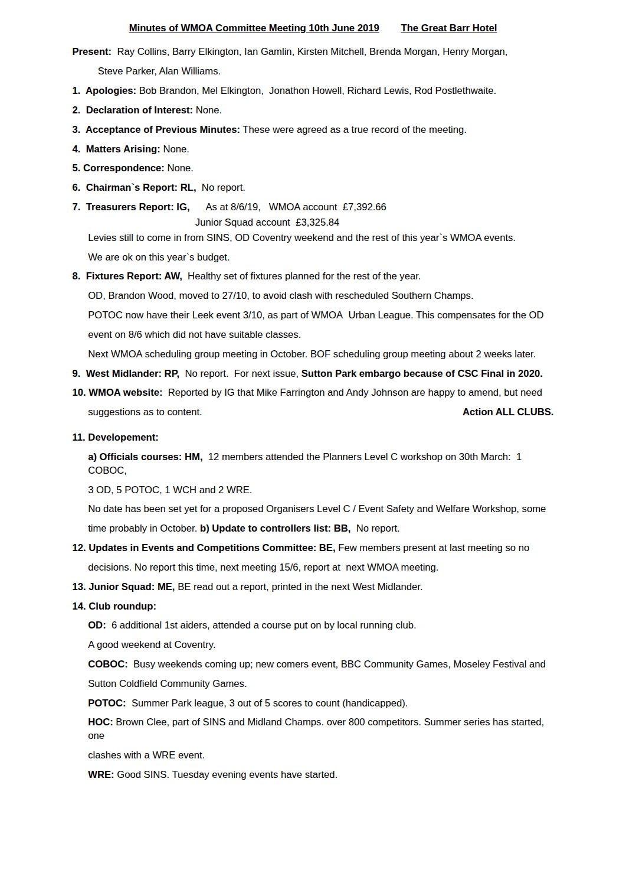Minutes of WMOA Committee Meeting 10th June 2019The Great Barr Hotel
Present: Ray Collins, Barry Elkington, Ian Gamlin, Kirsten Mitchell, Brenda Morgan, Henry Morgan,
Steve Parker, Alan Williams.
1. Apologies: Bob Brandon, Mel Elkington, Jonathon Howell, Richard Lewis, Rod Postlethwaite.
2. Declaration of Interest: None.
3. Acceptance of Previous Minutes: These were agreed as a true record of the meeting.
4. Matters Arising: None.
5. Correspondence: None.
6. Chairman`s Report: RL, No report.
7. Treasurers Report: IG, As at 8/6/19, WMOA account £7,392.66
Junior Squad account £3,325.84
Levies still to come in from SINS, OD Coventry weekend and the rest of this year`s WMOA events.
We are ok on this year`s budget.
8. Fixtures Report: AW, Healthy set of fixtures planned for the rest of the year.
OD, Brandon Wood, moved to 27/10, to avoid clash with rescheduled Southern Champs.
POTOC now have their Leek event 3/10, as part of WMOA Urban League. This compensates for the OD
event on 8/6 which did not have suitable classes.
Next WMOA scheduling group meeting in October. BOF scheduling group meeting about 2 weeks later.
9. West Midlander: RP, No report. For next issue, Sutton Park embargo because of CSC Final in 2020.
10. WMOA website: Reported by IG that Mike Farrington and Andy Johnson are happy to amend, but need
suggestions as to content.Action ALL CLUBS.
11. Developement:
a) Officials courses: HM, 12 members attended the Planners Level C workshop on 30th March: 1 COBOC,
3 OD, 5 POTOC, 1 WCH and 2 WRE.
No date has been set yet for a proposed Organisers Level C / Event Safety and Welfare Workshop, some
time probably in October. b) Update to controllers list: BB, No report.
12. Updates in Events and Competitions Committee: BE, Few members present at last meeting so no
decisions. No report this time, next meeting 15/6, report at next WMOA meeting.
13. Junior Squad: ME, BE read out a report, printed in the next West Midlander.
14. Club roundup:
OD: 6 additional 1st aiders, attended a course put on by local running club.
A good weekend at Coventry.
COBOC: Busy weekends coming up; new comers event, BBC Community Games, Moseley Festival and
Sutton Coldfield Community Games.
POTOC: Summer Park league, 3 out of 5 scores to count (handicapped).
HOC: Brown Clee, part of SINS and Midland Champs. over 800 competitors. Summer series has started, one
clashes with a WRE event.
WRE: Good SINS. Tuesday evening events have started.